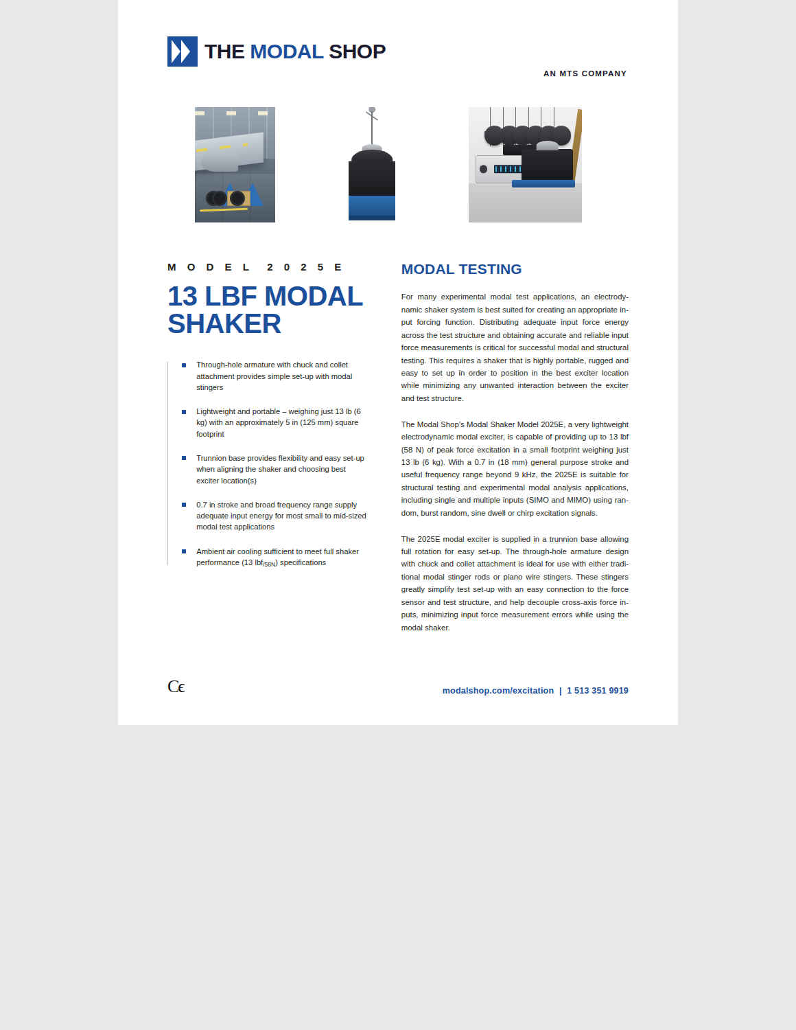THE MODAL SHOP
AN MTS COMPANY
M O D E L 2 0 2 5 E
13 lbf Modal Shaker
Through-hole armature with chuck and collet attachment provides simple set-up with modal stingers
Lightweight and portable – weighing just 13 lb (6 kg) with an approximately 5 in (125 mm) square footprint
Trunnion base provides flexibility and easy set-up when aligning the shaker and choosing best exciter location(s)
0.7 in stroke and broad frequency range supply adequate input energy for most small to mid-sized modal test applications
Ambient air cooling sufficient to meet full shaker performance (13 lbf/58N) specifications
Modal Testing
For many experimental modal test applications, an electrodynamic shaker system is best suited for creating an appropriate input forcing function. Distributing adequate input force energy across the test structure and obtaining accurate and reliable input force measurements is critical for successful modal and structural testing. This requires a shaker that is highly portable, rugged and easy to set up in order to position in the best exciter location while minimizing any unwanted interaction between the exciter and test structure.
The Modal Shop’s Modal Shaker Model 2025E, a very lightweight electrodynamic modal exciter, is capable of providing up to 13 lbf (58 N) of peak force excitation in a small footprint weighing just 13 lb (6 kg). With a 0.7 in (18 mm) general purpose stroke and useful frequency range beyond 9 kHz, the 2025E is suitable for structural testing and experimental modal analysis applications, including single and multiple inputs (SIMO and MIMO) using random, burst random, sine dwell or chirp excitation signals.
The 2025E modal exciter is supplied in a trunnion base allowing full rotation for easy set-up. The through-hole armature design with chuck and collet attachment is ideal for use with either traditional modal stinger rods or piano wire stingers. These stingers greatly simplify test set-up with an easy connection to the force sensor and test structure, and help decouple cross-axis force inputs, minimizing input force measurement errors while using the modal shaker.
Cϵ
modalshop.com/excitation | 1 513 351 9919